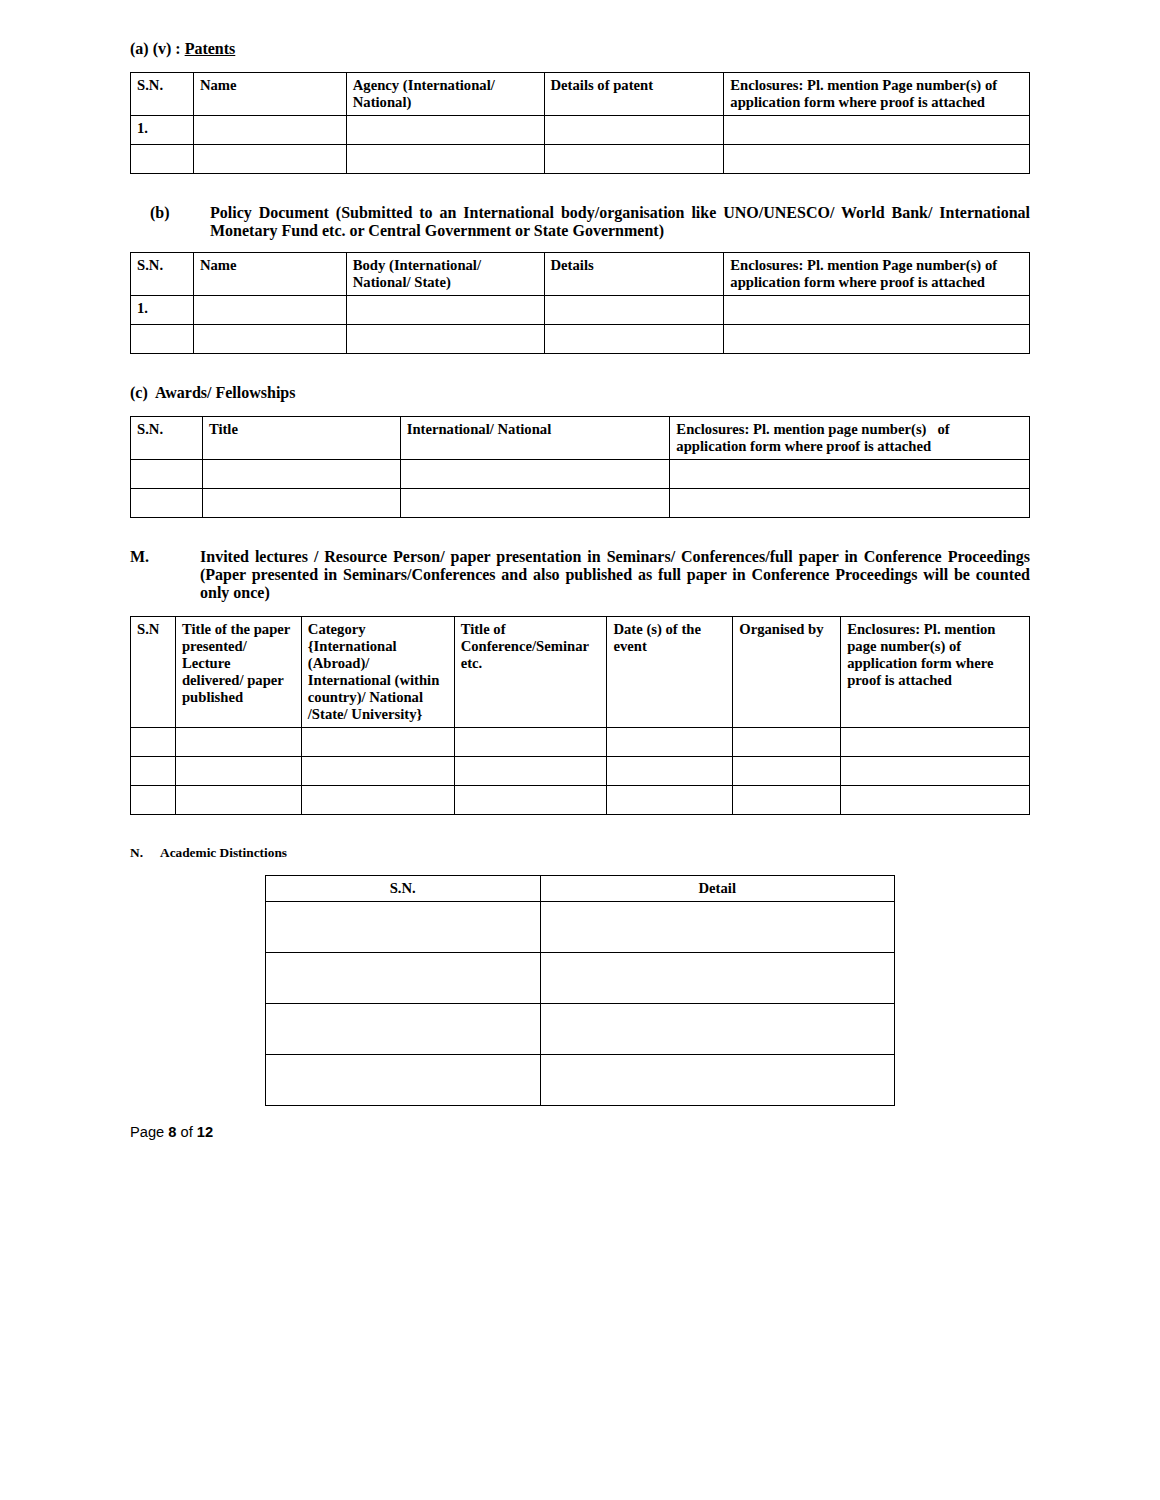(a) (v) : Patents
| S.N. | Name | Agency (International/ National) | Details of patent | Enclosures: Pl. mention Page number(s) of application form where proof is attached |
| --- | --- | --- | --- | --- |
| 1. | | | | |
(b)
Policy Document (Submitted to an International body/organisation like UNO/UNESCO/ World Bank/ International Monetary Fund etc. or Central Government or State Government)
| S.N. | Name | Body (International/ National/ State) | Details | Enclosures: Pl. mention Page number(s) of application form where proof is attached |
| --- | --- | --- | --- | --- |
| 1. | | | | |
(c) Awards/ Fellowships
| S.N. | Title | International/ National | Enclosures: Pl. mention page number(s) of application form where proof is attached |
| --- | --- | --- | --- |
M.
Invited lectures / Resource Person/ paper presentation in Seminars/ Conferences/full paper in Conference Proceedings (Paper presented in Seminars/Conferences and also published as full paper in Conference Proceedings will be counted only once)
| S.N | Title of the paper presented/ Lecture delivered/ paper published | Category {International (Abroad)/ International (within country)/ National /State/ University} | Title of Conference/Seminar etc. | Date (s) of the event | Organised by | Enclosures: Pl. mention page number(s) of application form where proof is attached |
| --- | --- | --- | --- | --- | --- | --- |
N.
Academic Distinctions
| S.N. | Detail |
| --- | --- |
Page 8 of 12